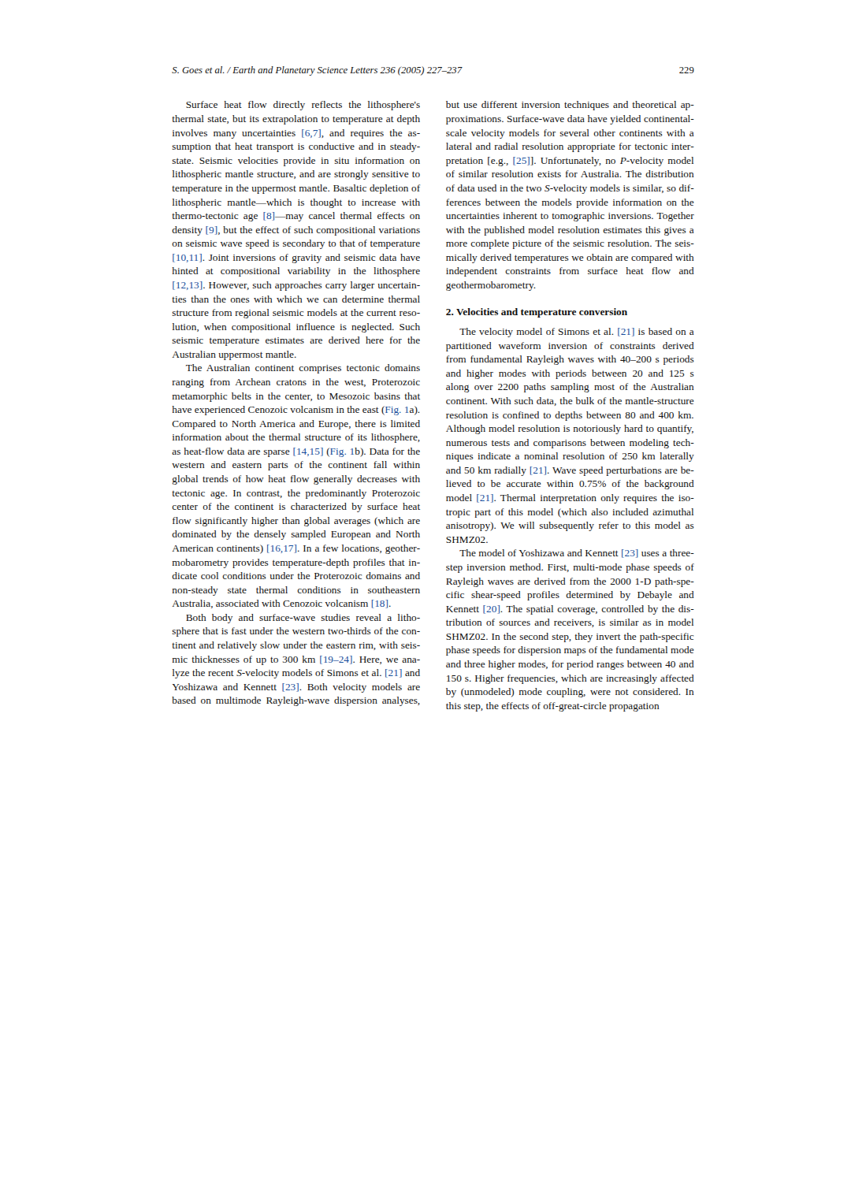S. Goes et al. / Earth and Planetary Science Letters 236 (2005) 227–237 229
Surface heat flow directly reflects the lithosphere's thermal state, but its extrapolation to temperature at depth involves many uncertainties [6,7], and requires the assumption that heat transport is conductive and in steady-state. Seismic velocities provide in situ information on lithospheric mantle structure, and are strongly sensitive to temperature in the uppermost mantle. Basaltic depletion of lithospheric mantle—which is thought to increase with thermo-tectonic age [8]—may cancel thermal effects on density [9], but the effect of such compositional variations on seismic wave speed is secondary to that of temperature [10,11]. Joint inversions of gravity and seismic data have hinted at compositional variability in the lithosphere [12,13]. However, such approaches carry larger uncertainties than the ones with which we can determine thermal structure from regional seismic models at the current resolution, when compositional influence is neglected. Such seismic temperature estimates are derived here for the Australian uppermost mantle.
The Australian continent comprises tectonic domains ranging from Archean cratons in the west, Proterozoic metamorphic belts in the center, to Mesozoic basins that have experienced Cenozoic volcanism in the east (Fig. 1a). Compared to North America and Europe, there is limited information about the thermal structure of its lithosphere, as heat-flow data are sparse [14,15] (Fig. 1b). Data for the western and eastern parts of the continent fall within global trends of how heat flow generally decreases with tectonic age. In contrast, the predominantly Proterozoic center of the continent is characterized by surface heat flow significantly higher than global averages (which are dominated by the densely sampled European and North American continents) [16,17]. In a few locations, geothermobarometry provides temperature-depth profiles that indicate cool conditions under the Proterozoic domains and non-steady state thermal conditions in southeastern Australia, associated with Cenozoic volcanism [18].
Both body and surface-wave studies reveal a lithosphere that is fast under the western two-thirds of the continent and relatively slow under the eastern rim, with seismic thicknesses of up to 300 km [19–24]. Here, we analyze the recent S-velocity models of Simons et al. [21] and Yoshizawa and Kennett [23]. Both velocity models are based on multimode Rayleigh-wave dispersion analyses, but use different inversion techniques and theoretical approximations. Surface-wave data have yielded continental-scale velocity models for several other continents with a lateral and radial resolution appropriate for tectonic interpretation [e.g., [25]]. Unfortunately, no P-velocity model of similar resolution exists for Australia. The distribution of data used in the two S-velocity models is similar, so differences between the models provide information on the uncertainties inherent to tomographic inversions. Together with the published model resolution estimates this gives a more complete picture of the seismic resolution. The seismically derived temperatures we obtain are compared with independent constraints from surface heat flow and geothermobarometry.
2. Velocities and temperature conversion
The velocity model of Simons et al. [21] is based on a partitioned waveform inversion of constraints derived from fundamental Rayleigh waves with 40–200 s periods and higher modes with periods between 20 and 125 s along over 2200 paths sampling most of the Australian continent. With such data, the bulk of the mantle-structure resolution is confined to depths between 80 and 400 km. Although model resolution is notoriously hard to quantify, numerous tests and comparisons between modeling techniques indicate a nominal resolution of 250 km laterally and 50 km radially [21]. Wave speed perturbations are believed to be accurate within 0.75% of the background model [21]. Thermal interpretation only requires the isotropic part of this model (which also included azimuthal anisotropy). We will subsequently refer to this model as SHMZ02.
The model of Yoshizawa and Kennett [23] uses a three-step inversion method. First, multi-mode phase speeds of Rayleigh waves are derived from the 2000 1-D path-specific shear-speed profiles determined by Debayle and Kennett [20]. The spatial coverage, controlled by the distribution of sources and receivers, is similar as in model SHMZ02. In the second step, they invert the path-specific phase speeds for dispersion maps of the fundamental mode and three higher modes, for period ranges between 40 and 150 s. Higher frequencies, which are increasingly affected by (unmodeled) mode coupling, were not considered. In this step, the effects of off-great-circle propagation